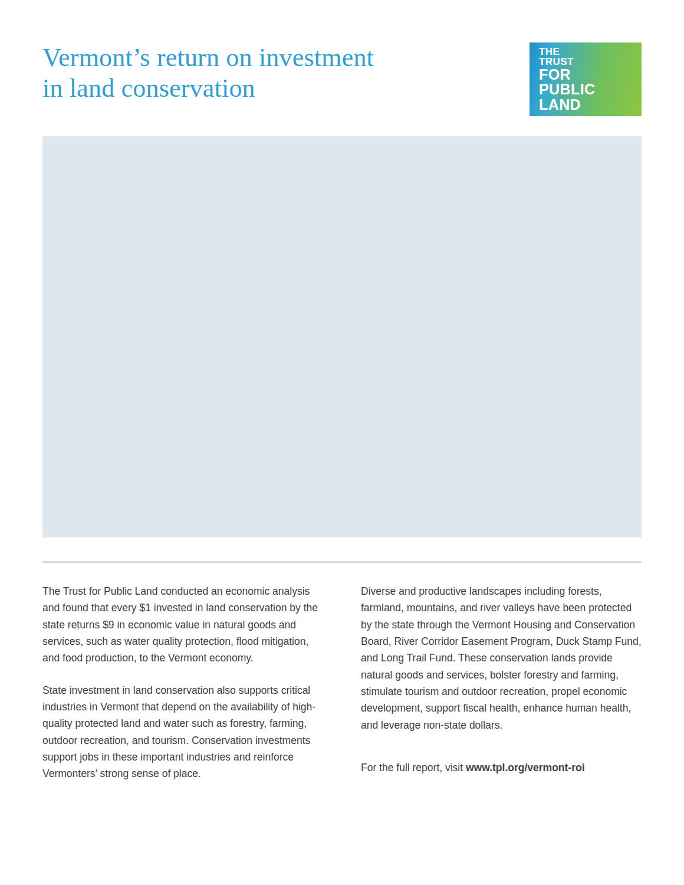Vermont’s return on investment
in land conservation
THE TRUST FOR PUBLIC LAND
The Trust for Public Land conducted an economic analysis and found that every $1 invested in land conservation by the state returns $9 in economic value in natural goods and services, such as water quality protection, flood mitigation, and food production, to the Vermont economy.
State investment in land conservation also supports critical industries in Vermont that depend on the availability of high-quality protected land and water such as forestry, farming, outdoor recreation, and tourism. Conservation investments support jobs in these important industries and reinforce Vermonters’ strong sense of place.
Diverse and productive landscapes including forests, farmland, mountains, and river valleys have been protected by the state through the Vermont Housing and Conservation Board, River Corridor Easement Program, Duck Stamp Fund, and Long Trail Fund. These conservation lands provide natural goods and services, bolster forestry and farming, stimulate tourism and outdoor recreation, propel economic development, support fiscal health, enhance human health, and leverage non-state dollars.
For the full report, visit www.tpl.org/vermont-roi